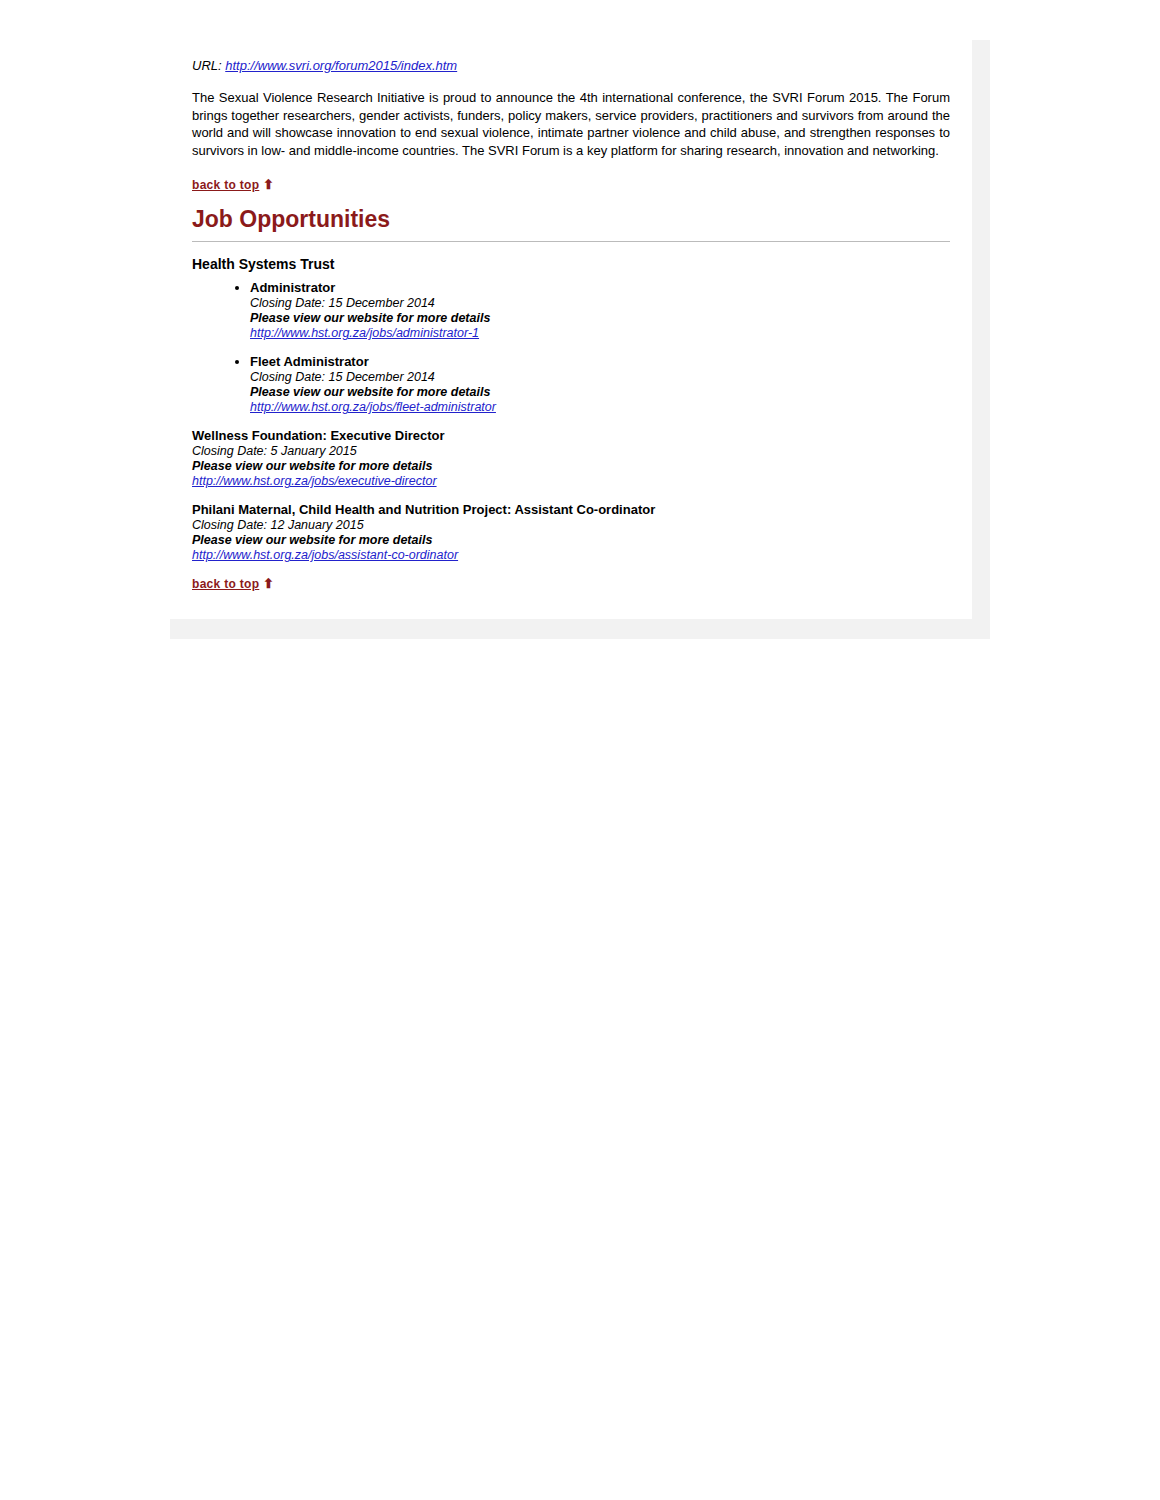URL: http://www.svri.org/forum2015/index.htm
The Sexual Violence Research Initiative is proud to announce the 4th international conference, the SVRI Forum 2015. The Forum brings together researchers, gender activists, funders, policy makers, service providers, practitioners and survivors from around the world and will showcase innovation to end sexual violence, intimate partner violence and child abuse, and strengthen responses to survivors in low- and middle-income countries. The SVRI Forum is a key platform for sharing research, innovation and networking.
back to top ⬆
Job Opportunities
Health Systems Trust
Administrator
Closing Date: 15 December 2014
Please view our website for more details
http://www.hst.org.za/jobs/administrator-1
Fleet Administrator
Closing Date: 15 December 2014
Please view our website for more details
http://www.hst.org.za/jobs/fleet-administrator
Wellness Foundation: Executive Director Closing Date: 5 January 2015
Please view our website for more details
http://www.hst.org.za/jobs/executive-director
Philani Maternal, Child Health and Nutrition Project: Assistant Co-ordinator Closing Date: 12 January 2015
Please view our website for more details
http://www.hst.org.za/jobs/assistant-co-ordinator
back to top ⬆